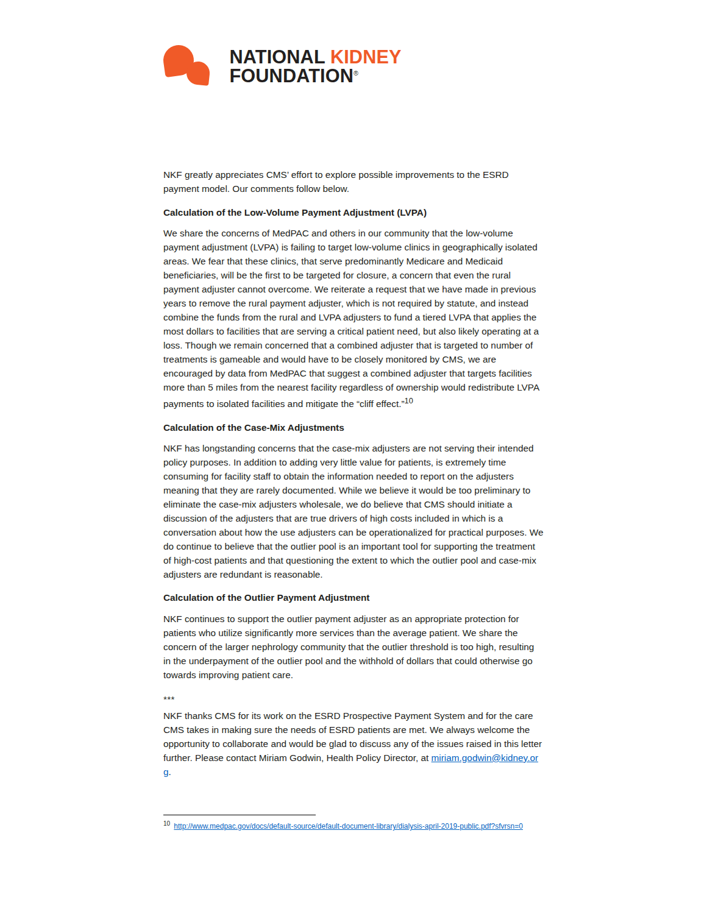NATIONAL KIDNEY
FOUNDATION®
NKF greatly appreciates CMS’ effort to explore possible improvements to the ESRD payment model. Our comments follow below.
Calculation of the Low-Volume Payment Adjustment (LVPA)
We share the concerns of MedPAC and others in our community that the low-volume payment adjustment (LVPA) is failing to target low-volume clinics in geographically isolated areas. We fear that these clinics, that serve predominantly Medicare and Medicaid beneficiaries, will be the first to be targeted for closure, a concern that even the rural payment adjuster cannot overcome. We reiterate a request that we have made in previous years to remove the rural payment adjuster, which is not required by statute, and instead combine the funds from the rural and LVPA adjusters to fund a tiered LVPA that applies the most dollars to facilities that are serving a critical patient need, but also likely operating at a loss. Though we remain concerned that a combined adjuster that is targeted to number of treatments is gameable and would have to be closely monitored by CMS, we are encouraged by data from MedPAC that suggest a combined adjuster that targets facilities more than 5 miles from the nearest facility regardless of ownership would redistribute LVPA payments to isolated facilities and mitigate the “cliff effect.”10
Calculation of the Case-Mix Adjustments
NKF has longstanding concerns that the case-mix adjusters are not serving their intended policy purposes. In addition to adding very little value for patients, is extremely time consuming for facility staff to obtain the information needed to report on the adjusters meaning that they are rarely documented. While we believe it would be too preliminary to eliminate the case-mix adjusters wholesale, we do believe that CMS should initiate a discussion of the adjusters that are true drivers of high costs included in which is a conversation about how the use adjusters can be operationalized for practical purposes. We do continue to believe that the outlier pool is an important tool for supporting the treatment of high-cost patients and that questioning the extent to which the outlier pool and case-mix adjusters are redundant is reasonable.
Calculation of the Outlier Payment Adjustment
NKF continues to support the outlier payment adjuster as an appropriate protection for patients who utilize significantly more services than the average patient. We share the concern of the larger nephrology community that the outlier threshold is too high, resulting in the underpayment of the outlier pool and the withhold of dollars that could otherwise go towards improving patient care.
***
NKF thanks CMS for its work on the ESRD Prospective Payment System and for the care CMS takes in making sure the needs of ESRD patients are met. We always welcome the opportunity to collaborate and would be glad to discuss any of the issues raised in this letter further. Please contact Miriam Godwin, Health Policy Director, at miriam.godwin@kidney.org.
10 http://www.medpac.gov/docs/default-source/default-document-library/dialysis-april-2019-public.pdf?sfvrsn=0